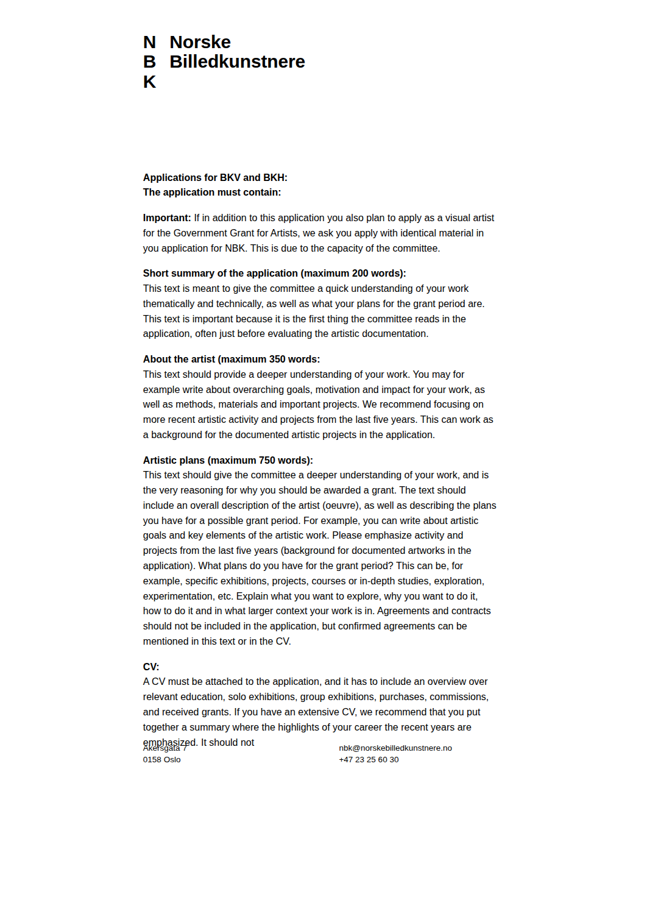N
B
K
Norske
Billedkunstnere
Applications for BKV and BKH:
The application must contain:
Important: If in addition to this application you also plan to apply as a visual artist for the Government Grant for Artists, we ask you apply with identical material in you application for NBK. This is due to the capacity of the committee.
Short summary of the application (maximum 200 words):
This text is meant to give the committee a quick understanding of your work thematically and technically, as well as what your plans for the grant period are. This text is important because it is the first thing the committee reads in the application, often just before evaluating the artistic documentation.
About the artist (maximum 350 words:
This text should provide a deeper understanding of your work. You may for example write about overarching goals, motivation and impact for your work, as well as methods, materials and important projects. We recommend focusing on more recent artistic activity and projects from the last five years. This can work as a background for the documented artistic projects in the application.
Artistic plans (maximum 750 words):
This text should give the committee a deeper understanding of your work, and is the very reasoning for why you should be awarded a grant. The text should include an overall description of the artist (oeuvre), as well as describing the plans you have for a possible grant period. For example, you can write about artistic goals and key elements of the artistic work. Please emphasize activity and projects from the last five years (background for documented artworks in the application). What plans do you have for the grant period? This can be, for example, specific exhibitions, projects, courses or in-depth studies, exploration, experimentation, etc. Explain what you want to explore, why you want to do it, how to do it and in what larger context your work is in. Agreements and contracts should not be included in the application, but confirmed agreements can be mentioned in this text or in the CV.
CV:
A CV must be attached to the application, and it has to include an overview over relevant education, solo exhibitions, group exhibitions, purchases, commissions, and received grants. If you have an extensive CV, we recommend that you put together a summary where the highlights of your career the recent years are emphasized. It should not
Akersgata 7
0158 Oslo
nbk@norskebilledkunstnere.no
+47 23 25 60 30